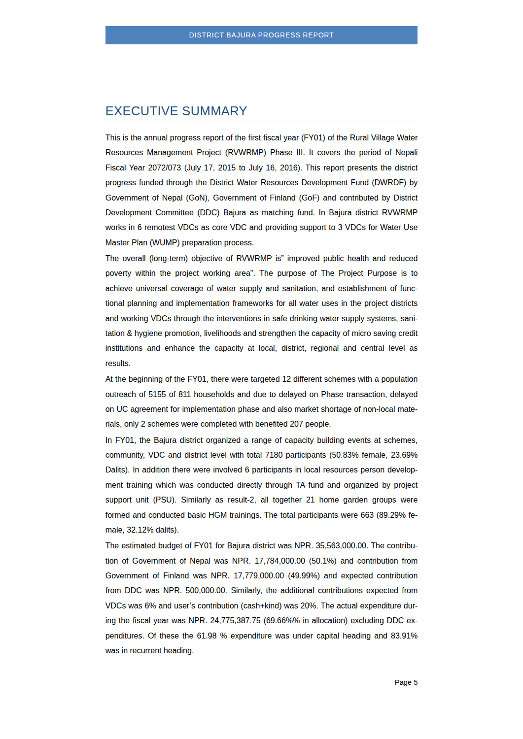DISTRICT BAJURA PROGRESS REPORT
EXECUTIVE SUMMARY
This is the annual progress report of the first fiscal year (FY01) of the Rural Village Water Resources Management Project (RVWRMP) Phase III. It covers the period of Nepali Fiscal Year 2072/073 (July 17, 2015 to July 16, 2016). This report presents the district progress funded through the District Water Resources Development Fund (DWRDF) by Government of Nepal (GoN), Government of Finland (GoF) and contributed by District Development Committee (DDC) Bajura as matching fund. In Bajura district RVWRMP works in 6 remotest VDCs as core VDC and providing support to 3 VDCs for Water Use Master Plan (WUMP) preparation process.
The overall (long-term) objective of RVWRMP is” improved public health and reduced poverty within the project working area". The purpose of The Project Purpose is to achieve universal coverage of water supply and sanitation, and establishment of functional planning and implementation frameworks for all water uses in the project districts and working VDCs through the interventions in safe drinking water supply systems, sanitation & hygiene promotion, livelihoods and strengthen the capacity of micro saving credit institutions and enhance the capacity at local, district, regional and central level as results.
At the beginning of the FY01, there were targeted 12 different schemes with a population outreach of 5155 of 811 households and due to delayed on Phase transaction, delayed on UC agreement for implementation phase and also market shortage of non-local materials, only 2 schemes were completed with benefited 207 people.
In FY01, the Bajura district organized a range of capacity building events at schemes, community, VDC and district level with total 7180 participants (50.83% female, 23.69% Dalits). In addition there were involved 6 participants in local resources person development training which was conducted directly through TA fund and organized by project support unit (PSU). Similarly as result-2, all together 21 home garden groups were formed and conducted basic HGM trainings. The total participants were 663 (89.29% female, 32.12% dalits).
The estimated budget of FY01 for Bajura district was NPR. 35,563,000.00. The contribution of Government of Nepal was NPR. 17,784,000.00 (50.1%) and contribution from Government of Finland was NPR. 17,779,000.00 (49.99%) and expected contribution from DDC was NPR. 500,000.00. Similarly, the additional contributions expected from VDCs was 6% and user’s contribution (cash+kind) was 20%. The actual expenditure during the fiscal year was NPR. 24,775,387.75 (69.66%% in allocation) excluding DDC expenditures. Of these the 61.98 % expenditure was under capital heading and 83.91% was in recurrent heading.
Page 5